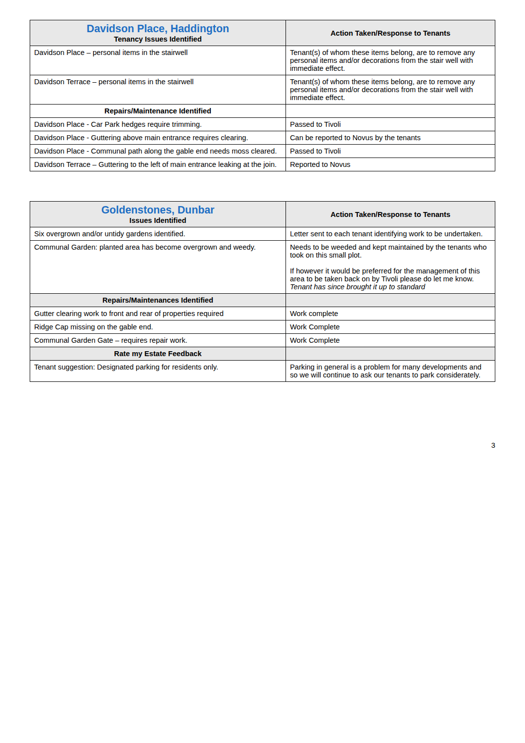| Davidson Place, Haddington Tenancy Issues Identified | Action Taken/Response to Tenants |
| Davidson Place – personal items in the stairwell | Tenant(s) of whom these items belong, are to remove any personal items and/or decorations from the stair well with immediate effect. |
| Davidson Terrace – personal items in the stairwell | Tenant(s) of whom these items belong, are to remove any personal items and/or decorations from the stair well with immediate effect. |
| Repairs/Maintenance Identified | |
| Davidson Place - Car Park hedges require trimming. | Passed to Tivoli |
| Davidson Place - Guttering above main entrance requires clearing. | Can be reported to Novus by the tenants |
| Davidson Place - Communal path along the gable end needs moss cleared. | Passed to Tivoli |
| Davidson Terrace – Guttering to the left of main entrance leaking at the join. | Reported to Novus |
| Goldenstones, Dunbar Issues Identified | Action Taken/Response to Tenants |
| Six overgrown and/or untidy gardens identified. | Letter sent to each tenant identifying work to be undertaken. |
| Communal Garden: planted area has become overgrown and weedy. | Needs to be weeded and kept maintained by the tenants who took on this small plot. If however it would be preferred for the management of this area to be taken back on by Tivoli please do let me know. Tenant has since brought it up to standard |
| Repairs/Maintenances Identified | |
| Gutter clearing work to front and rear of properties required | Work complete |
| Ridge Cap missing on the gable end. | Work Complete |
| Communal Garden Gate – requires repair work. | Work Complete |
| Rate my Estate Feedback | |
| Tenant suggestion: Designated parking for residents only. | Parking in general is a problem for many developments and so we will continue to ask our tenants to park considerately. |
3